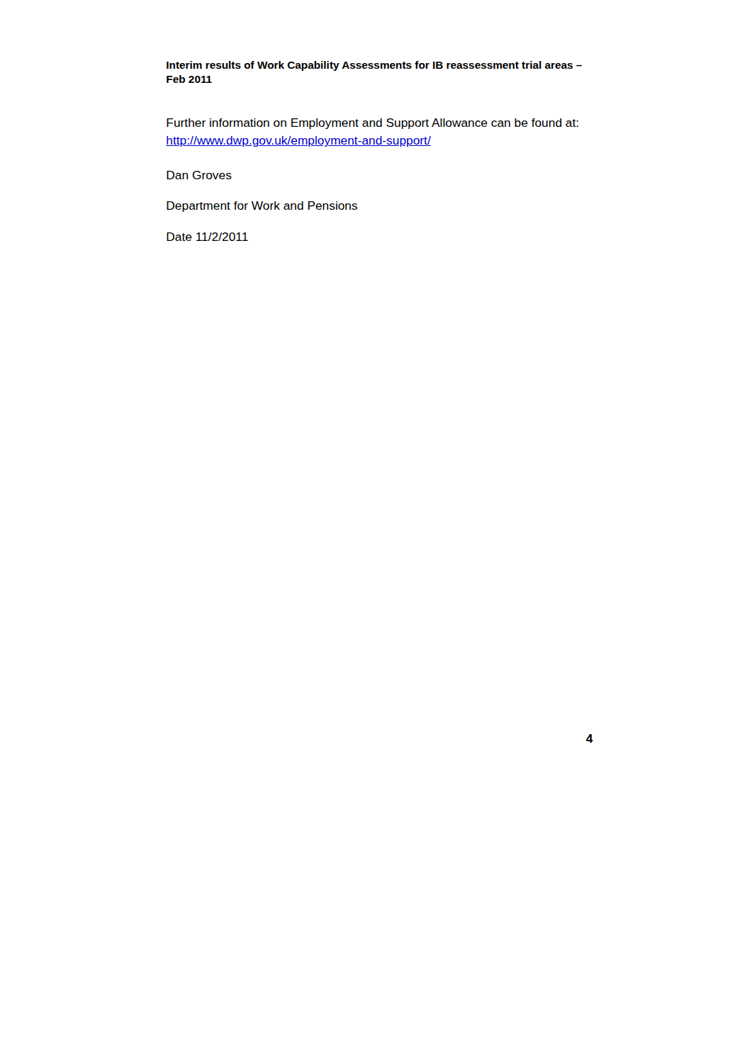Interim results of Work Capability Assessments for IB reassessment trial areas – Feb 2011
Further information on Employment and Support Allowance can be found at:
http://www.dwp.gov.uk/employment-and-support/
Dan Groves
Department for Work and Pensions
Date 11/2/2011
4